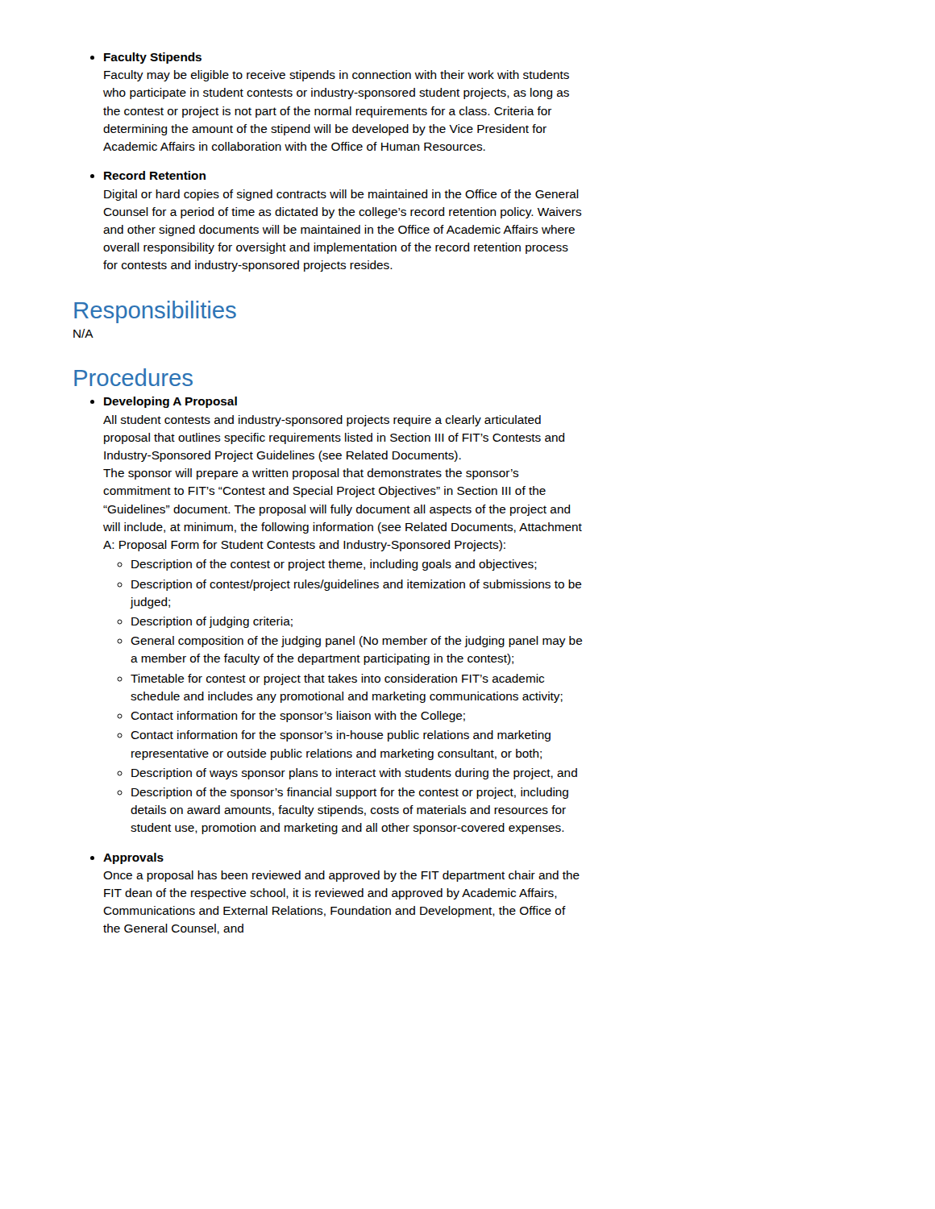Faculty Stipends
Faculty may be eligible to receive stipends in connection with their work with students who participate in student contests or industry-sponsored student projects, as long as the contest or project is not part of the normal requirements for a class. Criteria for determining the amount of the stipend will be developed by the Vice President for Academic Affairs in collaboration with the Office of Human Resources.
Record Retention
Digital or hard copies of signed contracts will be maintained in the Office of the General Counsel for a period of time as dictated by the college’s record retention policy. Waivers and other signed documents will be maintained in the Office of Academic Affairs where overall responsibility for oversight and implementation of the record retention process for contests and industry-sponsored projects resides.
Responsibilities
N/A
Procedures
Developing A Proposal
All student contests and industry-sponsored projects require a clearly articulated proposal that outlines specific requirements listed in Section III of FIT’s Contests and Industry-Sponsored Project Guidelines (see Related Documents).
The sponsor will prepare a written proposal that demonstrates the sponsor’s commitment to FIT’s “Contest and Special Project Objectives” in Section III of the “Guidelines” document. The proposal will fully document all aspects of the project and will include, at minimum, the following information (see Related Documents, Attachment A: Proposal Form for Student Contests and Industry-Sponsored Projects):
Description of the contest or project theme, including goals and objectives;
Description of contest/project rules/guidelines and itemization of submissions to be judged;
Description of judging criteria;
General composition of the judging panel (No member of the judging panel may be a member of the faculty of the department participating in the contest);
Timetable for contest or project that takes into consideration FIT’s academic schedule and includes any promotional and marketing communications activity;
Contact information for the sponsor’s liaison with the College;
Contact information for the sponsor’s in-house public relations and marketing representative or outside public relations and marketing consultant, or both;
Description of ways sponsor plans to interact with students during the project, and
Description of the sponsor’s financial support for the contest or project, including details on award amounts, faculty stipends, costs of materials and resources for student use, promotion and marketing and all other sponsor-covered expenses.
Approvals
Once a proposal has been reviewed and approved by the FIT department chair and the FIT dean of the respective school, it is reviewed and approved by Academic Affairs, Communications and External Relations, Foundation and Development, the Office of the General Counsel, and